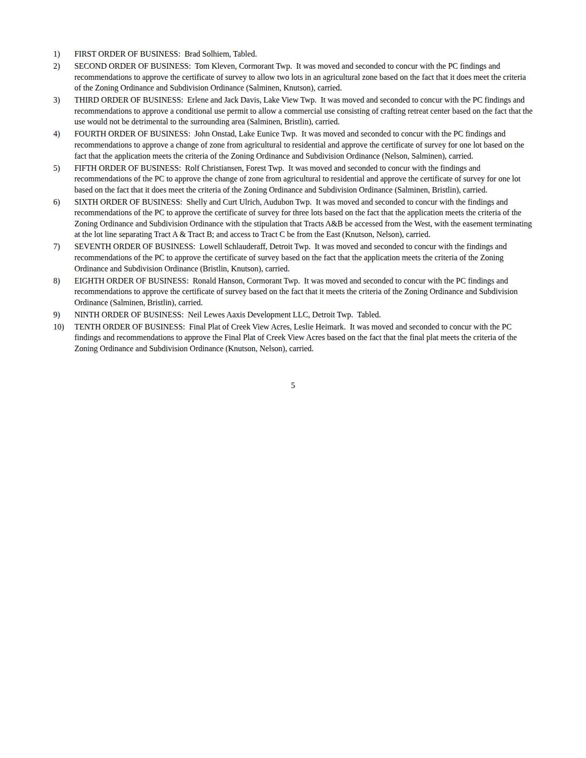1) FIRST ORDER OF BUSINESS: Brad Solhiem, Tabled.
2) SECOND ORDER OF BUSINESS: Tom Kleven, Cormorant Twp. It was moved and seconded to concur with the PC findings and recommendations to approve the certificate of survey to allow two lots in an agricultural zone based on the fact that it does meet the criteria of the Zoning Ordinance and Subdivision Ordinance (Salminen, Knutson), carried.
3) THIRD ORDER OF BUSINESS: Erlene and Jack Davis, Lake View Twp. It was moved and seconded to concur with the PC findings and recommendations to approve a conditional use permit to allow a commercial use consisting of crafting retreat center based on the fact that the use would not be detrimental to the surrounding area (Salminen, Bristlin), carried.
4) FOURTH ORDER OF BUSINESS: John Onstad, Lake Eunice Twp. It was moved and seconded to concur with the PC findings and recommendations to approve a change of zone from agricultural to residential and approve the certificate of survey for one lot based on the fact that the application meets the criteria of the Zoning Ordinance and Subdivision Ordinance (Nelson, Salminen), carried.
5) FIFTH ORDER OF BUSINESS: Rolf Christiansen, Forest Twp. It was moved and seconded to concur with the findings and recommendations of the PC to approve the change of zone from agricultural to residential and approve the certificate of survey for one lot based on the fact that it does meet the criteria of the Zoning Ordinance and Subdivision Ordinance (Salminen, Bristlin), carried.
6) SIXTH ORDER OF BUSINESS: Shelly and Curt Ulrich, Audubon Twp. It was moved and seconded to concur with the findings and recommendations of the PC to approve the certificate of survey for three lots based on the fact that the application meets the criteria of the Zoning Ordinance and Subdivision Ordinance with the stipulation that Tracts A&B be accessed from the West, with the easement terminating at the lot line separating Tract A & Tract B; and access to Tract C be from the East (Knutson, Nelson), carried.
7) SEVENTH ORDER OF BUSINESS: Lowell Schlauderaff, Detroit Twp. It was moved and seconded to concur with the findings and recommendations of the PC to approve the certificate of survey based on the fact that the application meets the criteria of the Zoning Ordinance and Subdivision Ordinance (Bristlin, Knutson), carried.
8) EIGHTH ORDER OF BUSINESS: Ronald Hanson, Cormorant Twp. It was moved and seconded to concur with the PC findings and recommendations to approve the certificate of survey based on the fact that it meets the criteria of the Zoning Ordinance and Subdivision Ordinance (Salminen, Bristlin), carried.
9) NINTH ORDER OF BUSINESS: Neil Lewes Aaxis Development LLC, Detroit Twp. Tabled.
10) TENTH ORDER OF BUSINESS: Final Plat of Creek View Acres, Leslie Heimark. It was moved and seconded to concur with the PC findings and recommendations to approve the Final Plat of Creek View Acres based on the fact that the final plat meets the criteria of the Zoning Ordinance and Subdivision Ordinance (Knutson, Nelson), carried.
5